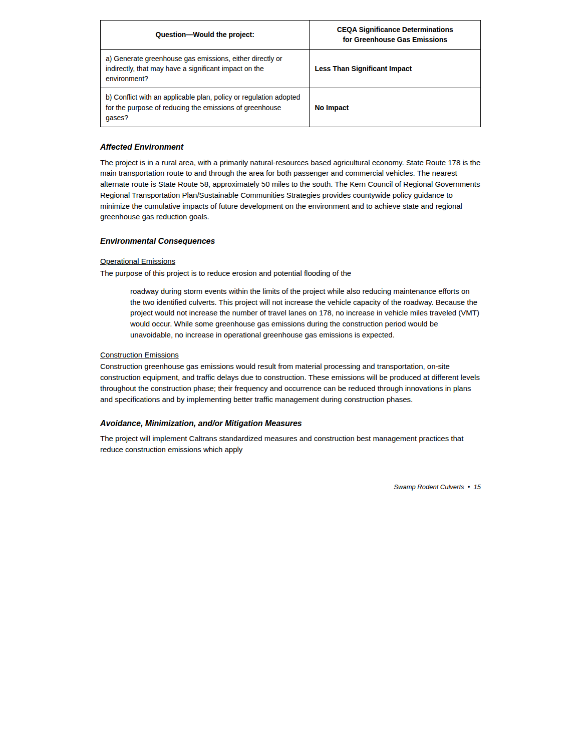| Question—Would the project: | CEQA Significance Determinations for Greenhouse Gas Emissions |
| --- | --- |
| a) Generate greenhouse gas emissions, either directly or indirectly, that may have a significant impact on the environment? | Less Than Significant Impact |
| b) Conflict with an applicable plan, policy or regulation adopted for the purpose of reducing the emissions of greenhouse gases? | No Impact |
Affected Environment
The project is in a rural area, with a primarily natural-resources based agricultural economy. State Route 178 is the main transportation route to and through the area for both passenger and commercial vehicles. The nearest alternate route is State Route 58, approximately 50 miles to the south. The Kern Council of Regional Governments Regional Transportation Plan/Sustainable Communities Strategies provides countywide policy guidance to minimize the cumulative impacts of future development on the environment and to achieve state and regional greenhouse gas reduction goals.
Environmental Consequences
Operational Emissions
The purpose of this project is to reduce erosion and potential flooding of the
roadway during storm events within the limits of the project while also reducing maintenance efforts on the two identified culverts. This project will not increase the vehicle capacity of the roadway. Because the project would not increase the number of travel lanes on 178, no increase in vehicle miles traveled (VMT) would occur. While some greenhouse gas emissions during the construction period would be unavoidable, no increase in operational greenhouse gas emissions is expected.
Construction Emissions
Construction greenhouse gas emissions would result from material processing and transportation, on-site construction equipment, and traffic delays due to construction. These emissions will be produced at different levels throughout the construction phase; their frequency and occurrence can be reduced through innovations in plans and specifications and by implementing better traffic management during construction phases.
Avoidance, Minimization, and/or Mitigation Measures
The project will implement Caltrans standardized measures and construction best management practices that reduce construction emissions which apply
Swamp Rodent Culverts • 15